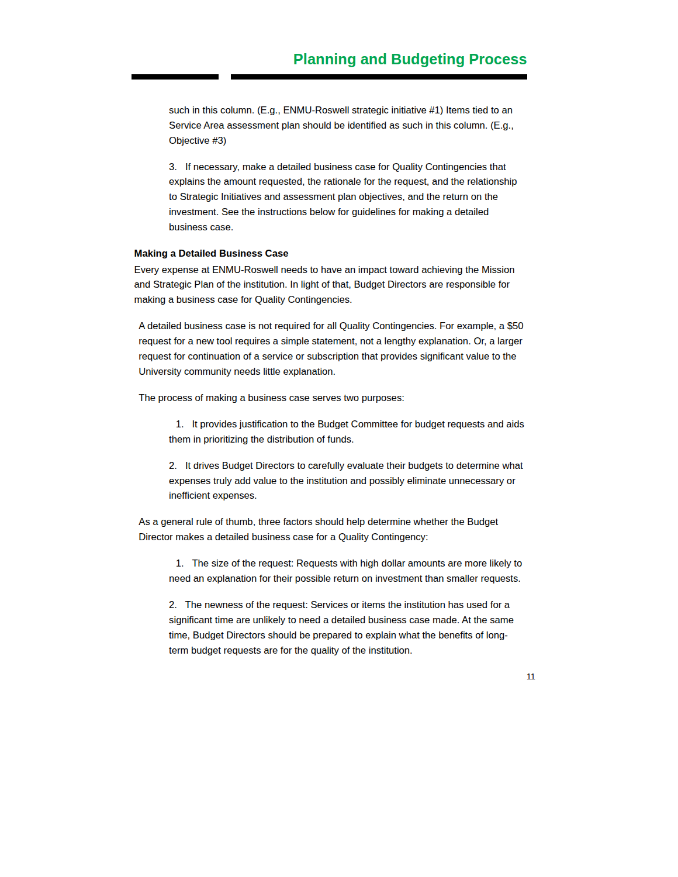Planning and Budgeting Process
such in this column. (E.g., ENMU-Roswell strategic initiative #1) Items tied to an Service Area assessment plan should be identified as such in this column. (E.g., Objective #3)
3. If necessary, make a detailed business case for Quality Contingencies that explains the amount requested, the rationale for the request, and the relationship to Strategic Initiatives and assessment plan objectives, and the return on the investment. See the instructions below for guidelines for making a detailed business case.
Making a Detailed Business Case
Every expense at ENMU-Roswell needs to have an impact toward achieving the Mission and Strategic Plan of the institution. In light of that, Budget Directors are responsible for making a business case for Quality Contingencies.
A detailed business case is not required for all Quality Contingencies. For example, a $50 request for a new tool requires a simple statement, not a lengthy explanation. Or, a larger request for continuation of a service or subscription that provides significant value to the University community needs little explanation.
The process of making a business case serves two purposes:
1. It provides justification to the Budget Committee for budget requests and aids them in prioritizing the distribution of funds.
2. It drives Budget Directors to carefully evaluate their budgets to determine what expenses truly add value to the institution and possibly eliminate unnecessary or inefficient expenses.
As a general rule of thumb, three factors should help determine whether the Budget Director makes a detailed business case for a Quality Contingency:
1. The size of the request: Requests with high dollar amounts are more likely to need an explanation for their possible return on investment than smaller requests.
2. The newness of the request: Services or items the institution has used for a significant time are unlikely to need a detailed business case made. At the same time, Budget Directors should be prepared to explain what the benefits of long-term budget requests are for the quality of the institution.
11